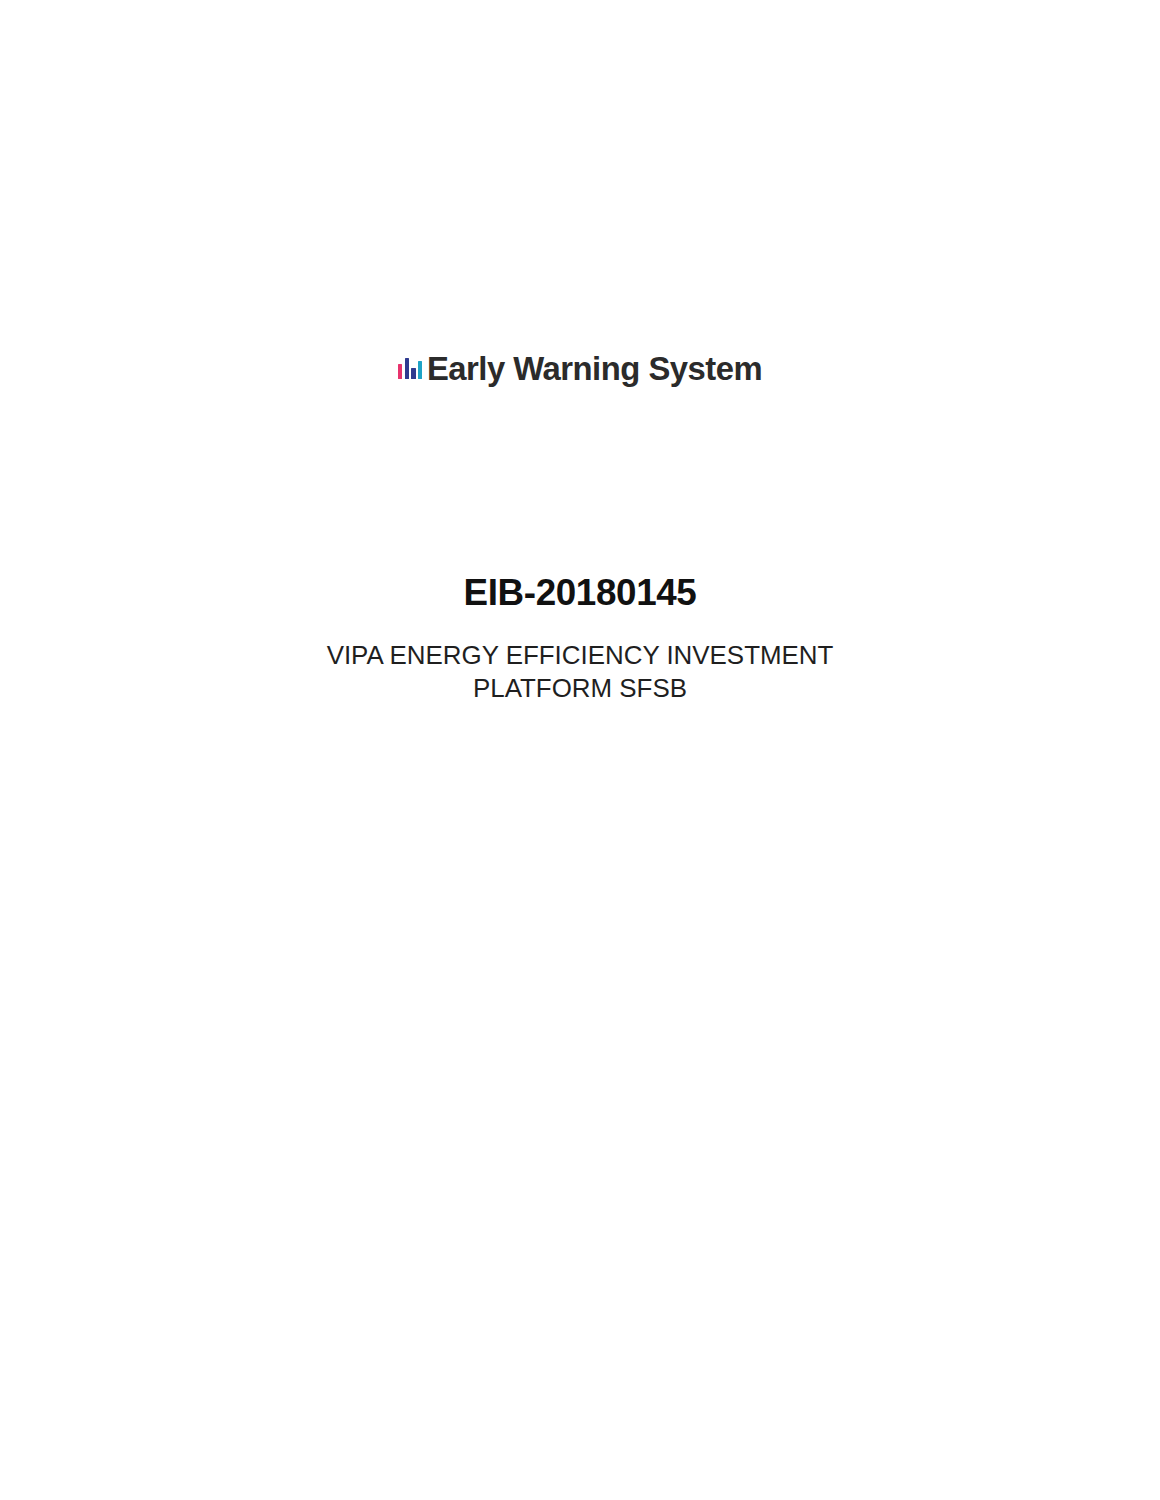Early Warning System
EIB-20180145
VIPA Energy Efficiency Investment Platform SFSB